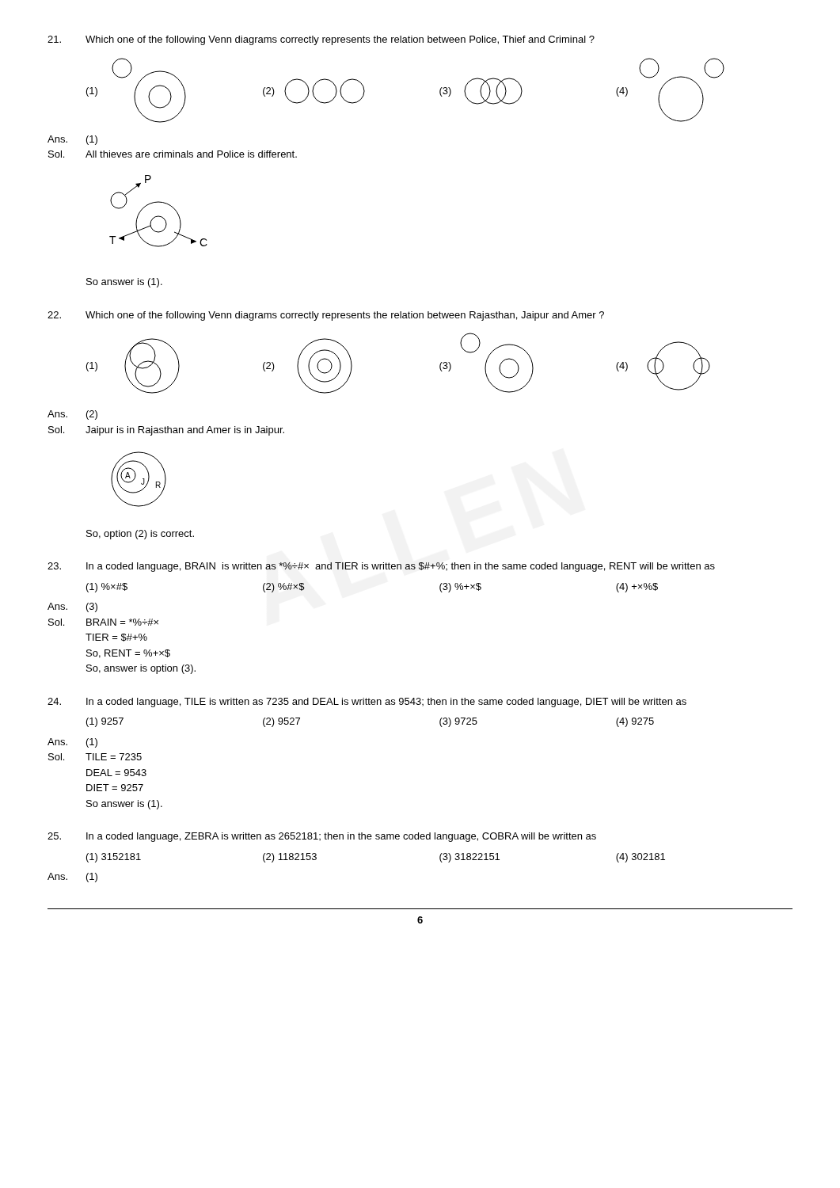ALLEN
21.
Which one of the following Venn diagrams correctly represents the relation between Police, Thief and Criminal ?
(1)
(2)
(3)
(4)
Ans.
(1)
Sol.
All thieves are criminals and Police is different.
P T C
So answer is (1).
22.
Which one of the following Venn diagrams correctly represents the relation between Rajasthan, Jaipur and Amer ?
(1)
(2)
(3)
(4)
Ans.
(2)
Sol.
Jaipur is in Rajasthan and Amer is in Jaipur.
A J R
So, option (2) is correct.
23.
In a coded language, BRAIN is written as *%÷#× and TIER is written as $#+%; then in the same coded language, RENT will be written as
(1) %×#$
(2) %#×$
(3) %+×$
(4) +×%$
Ans.
(3)
Sol.
BRAIN = *%÷#×
TIER = $#+%
So, RENT = %+×$
So, answer is option (3).
24.
In a coded language, TILE is written as 7235 and DEAL is written as 9543; then in the same coded language, DIET will be written as
(1) 9257
(2) 9527
(3) 9725
(4) 9275
Ans.
(1)
Sol.
TILE = 7235
DEAL = 9543
DIET = 9257
So answer is (1).
25.
In a coded language, ZEBRA is written as 2652181; then in the same coded language, COBRA will be written as
(1) 3152181
(2) 1182153
(3) 31822151
(4) 302181
Ans.
(1)
6